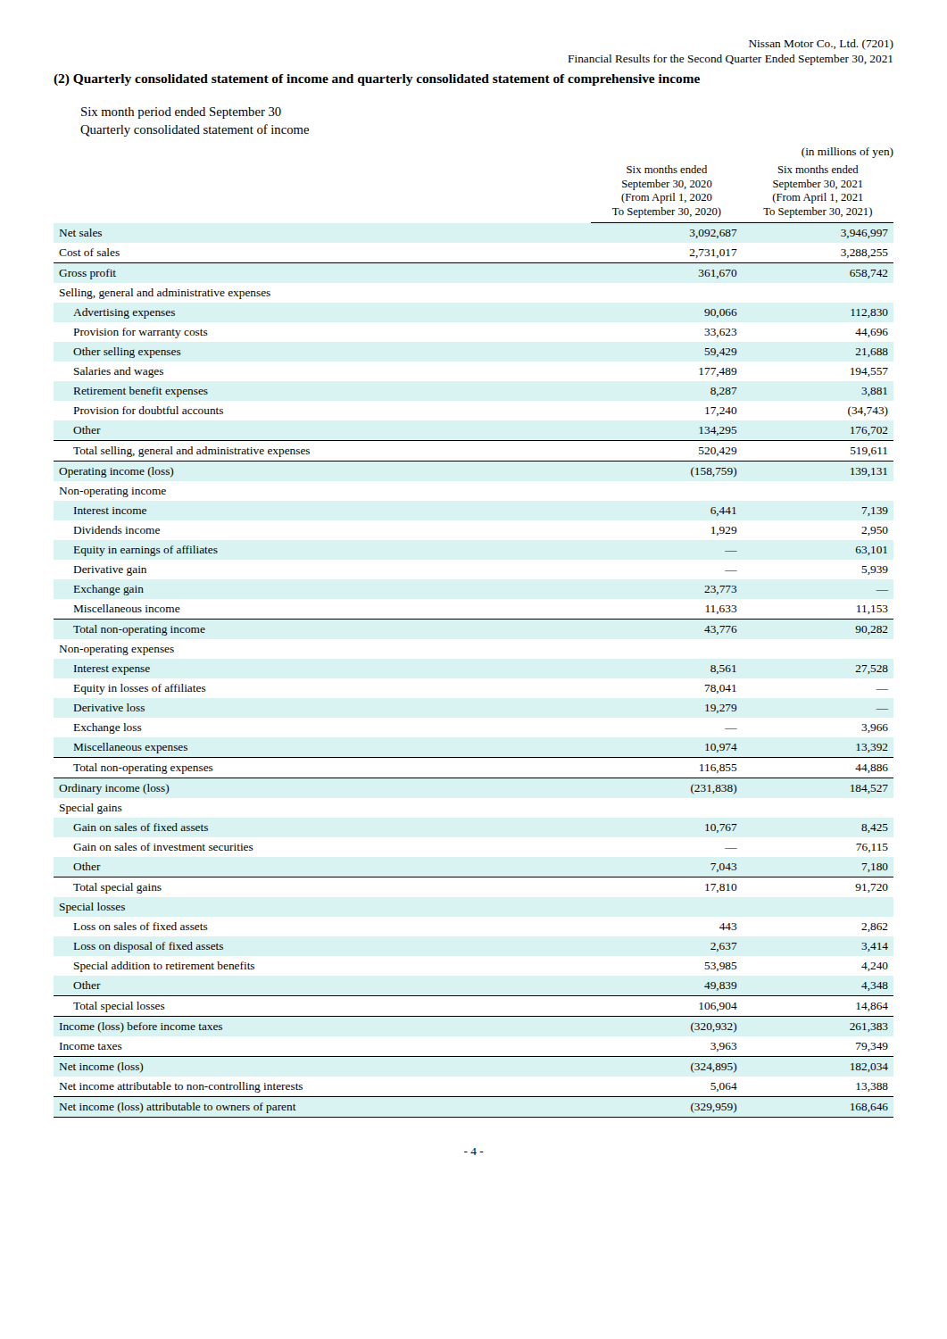Nissan Motor Co., Ltd. (7201)
Financial Results for the Second Quarter Ended September 30, 2021
(2) Quarterly consolidated statement of income and quarterly consolidated statement of comprehensive income
Six month period ended September 30
Quarterly consolidated statement of income
(in millions of yen)
| | Six months ended September 30, 2020 (From April 1, 2020 To September 30, 2020) | Six months ended September 30, 2021 (From April 1, 2021 To September 30, 2021) |
| --- | --- | --- |
| Net sales | 3,092,687 | 3,946,997 |
| Cost of sales | 2,731,017 | 3,288,255 |
| Gross profit | 361,670 | 658,742 |
| Selling, general and administrative expenses | | |
| Advertising expenses | 90,066 | 112,830 |
| Provision for warranty costs | 33,623 | 44,696 |
| Other selling expenses | 59,429 | 21,688 |
| Salaries and wages | 177,489 | 194,557 |
| Retirement benefit expenses | 8,287 | 3,881 |
| Provision for doubtful accounts | 17,240 | (34,743) |
| Other | 134,295 | 176,702 |
| Total selling, general and administrative expenses | 520,429 | 519,611 |
| Operating income (loss) | (158,759) | 139,131 |
| Non-operating income | | |
| Interest income | 6,441 | 7,139 |
| Dividends income | 1,929 | 2,950 |
| Equity in earnings of affiliates | — | 63,101 |
| Derivative gain | — | 5,939 |
| Exchange gain | 23,773 | — |
| Miscellaneous income | 11,633 | 11,153 |
| Total non-operating income | 43,776 | 90,282 |
| Non-operating expenses | | |
| Interest expense | 8,561 | 27,528 |
| Equity in losses of affiliates | 78,041 | — |
| Derivative loss | 19,279 | — |
| Exchange loss | — | 3,966 |
| Miscellaneous expenses | 10,974 | 13,392 |
| Total non-operating expenses | 116,855 | 44,886 |
| Ordinary income (loss) | (231,838) | 184,527 |
| Special gains | | |
| Gain on sales of fixed assets | 10,767 | 8,425 |
| Gain on sales of investment securities | — | 76,115 |
| Other | 7,043 | 7,180 |
| Total special gains | 17,810 | 91,720 |
| Special losses | | |
| Loss on sales of fixed assets | 443 | 2,862 |
| Loss on disposal of fixed assets | 2,637 | 3,414 |
| Special addition to retirement benefits | 53,985 | 4,240 |
| Other | 49,839 | 4,348 |
| Total special losses | 106,904 | 14,864 |
| Income (loss) before income taxes | (320,932) | 261,383 |
| Income taxes | 3,963 | 79,349 |
| Net income (loss) | (324,895) | 182,034 |
| Net income attributable to non-controlling interests | 5,064 | 13,388 |
| Net income (loss) attributable to owners of parent | (329,959) | 168,646 |
- 4 -